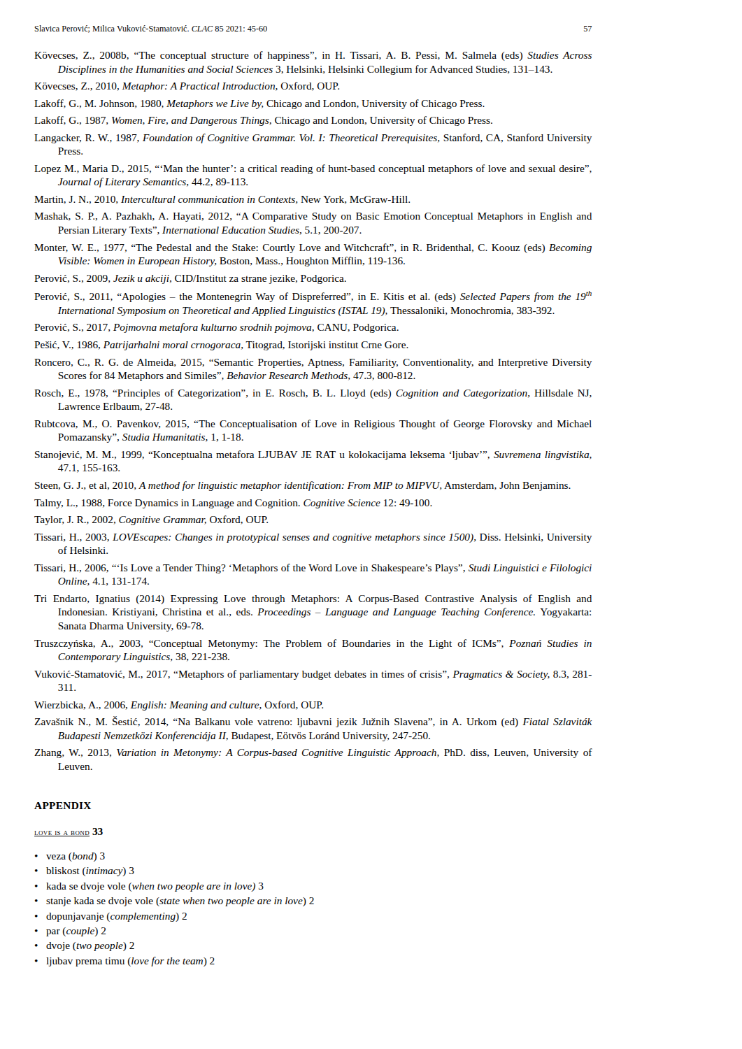Slavica Perović; Milica Vuković-Stamatović. CLAC 85 2021: 45-60 57
Kövecses, Z., 2008b, “The conceptual structure of happiness”, in H. Tissari, A. B. Pessi, M. Salmela (eds) Studies Across Disciplines in the Humanities and Social Sciences 3, Helsinki, Helsinki Collegium for Advanced Studies, 131–143.
Kövecses, Z., 2010, Metaphor: A Practical Introduction, Oxford, OUP.
Lakoff, G., M. Johnson, 1980, Metaphors we Live by, Chicago and London, University of Chicago Press.
Lakoff, G., 1987, Women, Fire, and Dangerous Things, Chicago and London, University of Chicago Press.
Langacker, R. W., 1987, Foundation of Cognitive Grammar. Vol. I: Theoretical Prerequisites, Stanford, CA, Stanford University Press.
Lopez M., Maria D., 2015, “‘Man the hunter’: a critical reading of hunt-based conceptual metaphors of love and sexual desire”, Journal of Literary Semantics, 44.2, 89-113.
Martin, J. N., 2010, Intercultural communication in Contexts, New York, McGraw-Hill.
Mashak, S. P., A. Pazhakh, A. Hayati, 2012, “A Comparative Study on Basic Emotion Conceptual Metaphors in English and Persian Literary Texts”, International Education Studies, 5.1, 200-207.
Monter, W. E., 1977, “The Pedestal and the Stake: Courtly Love and Witchcraft”, in R. Bridenthal, C. Koouz (eds) Becoming Visible: Women in European History, Boston, Mass., Houghton Mifflin, 119-136.
Perović, S., 2009, Jezik u akciji, CID/Institut za strane jezike, Podgorica.
Perović, S., 2011, “Apologies – the Montenegrin Way of Dispreferred”, in E. Kitis et al. (eds) Selected Papers from the 19th International Symposium on Theoretical and Applied Linguistics (ISTAL 19), Thessaloniki, Monochromia, 383-392.
Perović, S., 2017, Pojmovna metafora kulturno srodnih pojmova, CANU, Podgorica.
Pešić, V., 1986, Patrijarhalni moral crnogoraca, Titograd, Istorijski institut Crne Gore.
Roncero, C., R. G. de Almeida, 2015, “Semantic Properties, Aptness, Familiarity, Conventionality, and Interpretive Diversity Scores for 84 Metaphors and Similes”, Behavior Research Methods, 47.3, 800-812.
Rosch, E., 1978, “Principles of Categorization”, in E. Rosch, B. L. Lloyd (eds) Cognition and Categorization, Hillsdale NJ, Lawrence Erlbaum, 27-48.
Rubtcova, M., O. Pavenkov, 2015, “The Conceptualisation of Love in Religious Thought of George Florovsky and Michael Pomazansky”, Studia Humanitatis, 1, 1-18.
Stanojević, M. M., 1999, “Konceptualna metafora LJUBAV JE RAT u kolokacijama leksema ‘ljubav’”, Suvremena lingvistika, 47.1, 155-163.
Steen, G. J., et al, 2010, A method for linguistic metaphor identification: From MIP to MIPVU, Amsterdam, John Benjamins.
Talmy, L., 1988, Force Dynamics in Language and Cognition. Cognitive Science 12: 49-100.
Taylor, J. R., 2002, Cognitive Grammar, Oxford, OUP.
Tissari, H., 2003, LOVEscapes: Changes in prototypical senses and cognitive metaphors since 1500), Diss. Helsinki, University of Helsinki.
Tissari, H., 2006, “‘Is Love a Tender Thing? ‘Metaphors of the Word Love in Shakespeare’s Plays”, Studi Linguistici e Filologici Online, 4.1, 131-174.
Tri Endarto, Ignatius (2014) Expressing Love through Metaphors: A Corpus-Based Contrastive Analysis of English and Indonesian. Kristiyani, Christina et al., eds. Proceedings – Language and Language Teaching Conference. Yogyakarta: Sanata Dharma University, 69-78.
Truszczyńska, A., 2003, “Conceptual Metonymy: The Problem of Boundaries in the Light of ICMs”, Poznań Studies in Contemporary Linguistics, 38, 221-238.
Vuković-Stamatović, M., 2017, “Metaphors of parliamentary budget debates in times of crisis”, Pragmatics & Society, 8.3, 281-311.
Wierzbicka, A., 2006, English: Meaning and culture, Oxford, OUP.
Zavašnik N., M. Šestić, 2014, “Na Balkanu vole vatreno: ljubavni jezik Južnih Slavena”, in A. Urkom (ed) Fiatal Szlaviták Budapesti Nemzetközi Konferenciája II, Budapest, Eötvös Loránd University, 247-250.
Zhang, W., 2013, Variation in Metonymy: A Corpus-based Cognitive Linguistic Approach, PhD. diss, Leuven, University of Leuven.
APPENDIX
love is a bond 33
veza (bond) 3
bliskost (intimacy) 3
kada se dvoje vole (when two people are in love) 3
stanje kada se dvoje vole (state when two people are in love) 2
dopunjavanje (complementing) 2
par (couple) 2
dvoje (two people) 2
ljubav prema timu (love for the team) 2